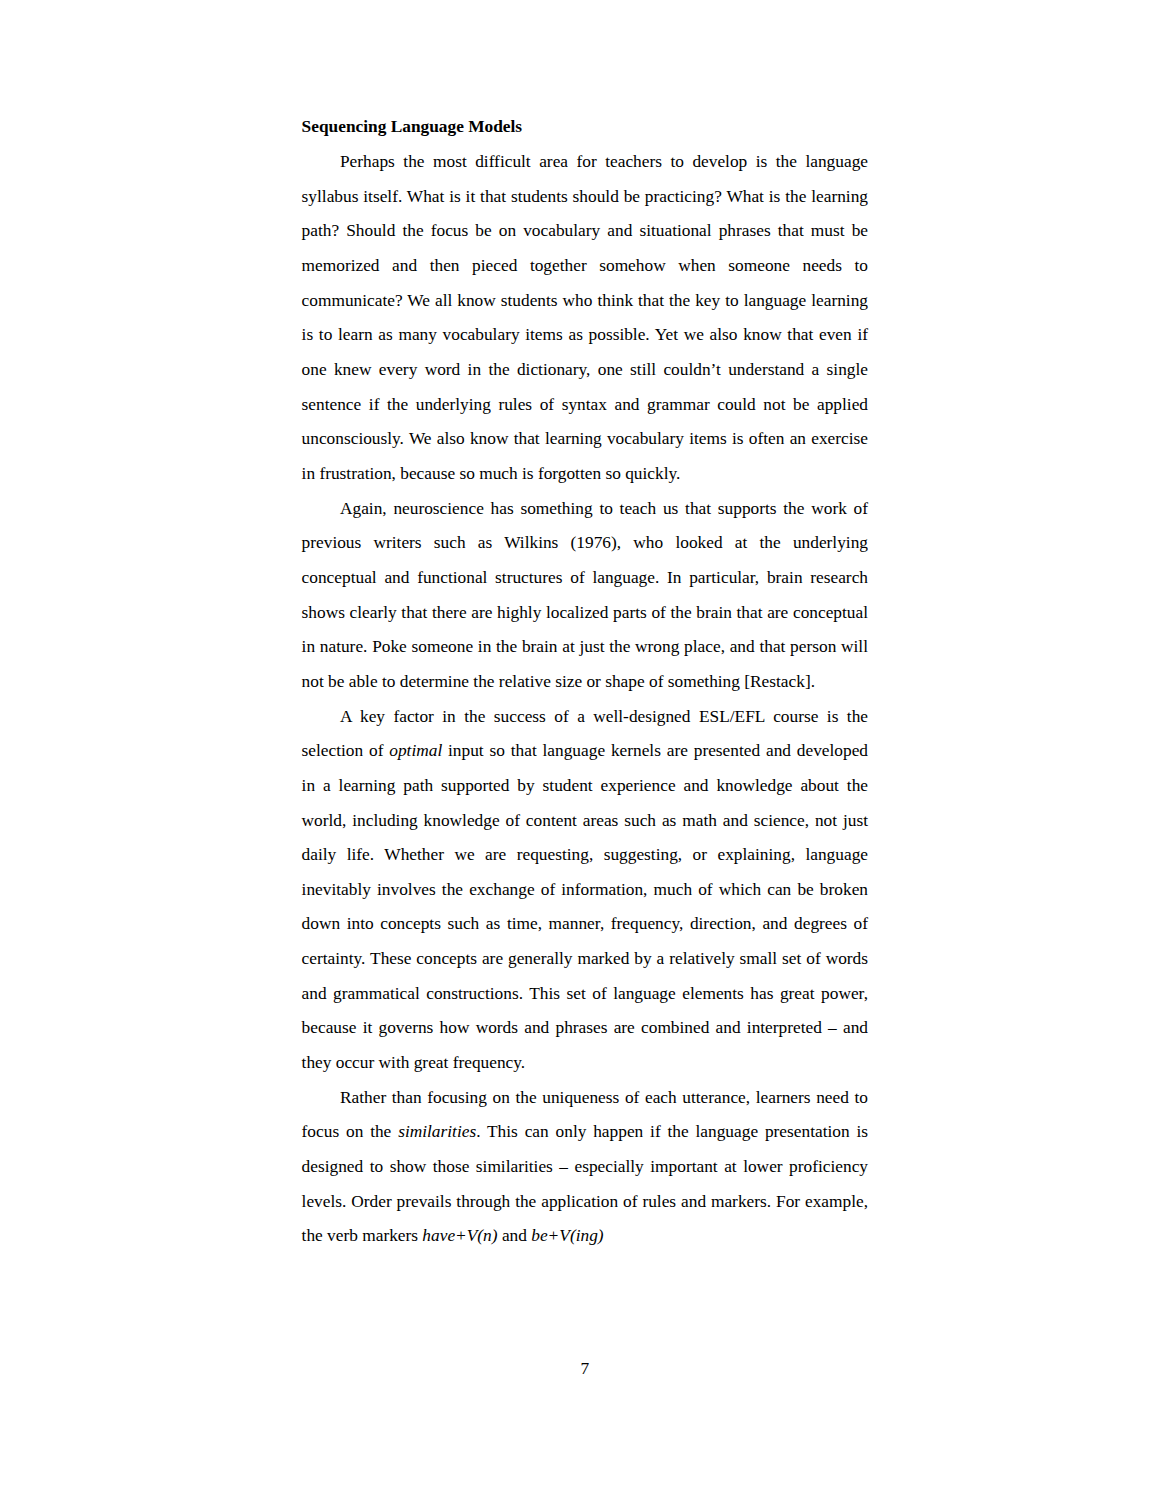Sequencing Language Models
Perhaps the most difficult area for teachers to develop is the language syllabus itself. What is it that students should be practicing? What is the learning path? Should the focus be on vocabulary and situational phrases that must be memorized and then pieced together somehow when someone needs to communicate? We all know students who think that the key to language learning is to learn as many vocabulary items as possible. Yet we also know that even if one knew every word in the dictionary, one still couldn’t understand a single sentence if the underlying rules of syntax and grammar could not be applied unconsciously. We also know that learning vocabulary items is often an exercise in frustration, because so much is forgotten so quickly.
Again, neuroscience has something to teach us that supports the work of previous writers such as Wilkins (1976), who looked at the underlying conceptual and functional structures of language. In particular, brain research shows clearly that there are highly localized parts of the brain that are conceptual in nature. Poke someone in the brain at just the wrong place, and that person will not be able to determine the relative size or shape of something [Restack].
A key factor in the success of a well-designed ESL/EFL course is the selection of optimal input so that language kernels are presented and developed in a learning path supported by student experience and knowledge about the world, including knowledge of content areas such as math and science, not just daily life. Whether we are requesting, suggesting, or explaining, language inevitably involves the exchange of information, much of which can be broken down into concepts such as time, manner, frequency, direction, and degrees of certainty. These concepts are generally marked by a relatively small set of words and grammatical constructions. This set of language elements has great power, because it governs how words and phrases are combined and interpreted – and they occur with great frequency.
Rather than focusing on the uniqueness of each utterance, learners need to focus on the similarities. This can only happen if the language presentation is designed to show those similarities – especially important at lower proficiency levels. Order prevails through the application of rules and markers. For example, the verb markers have+V(n) and be+V(ing)
7